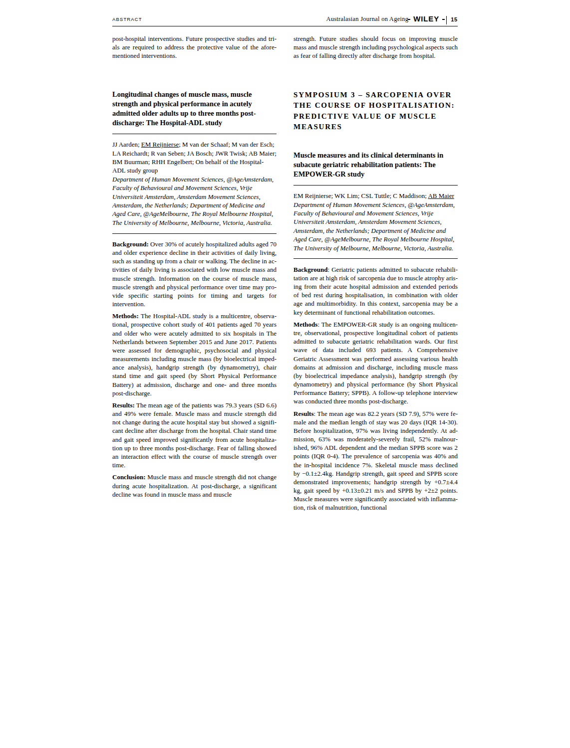ABSTRACT
Australasian Journal on Ageing WILEY 15
post-hospital interventions. Future prospective studies and trials are required to address the protective value of the aforementioned interventions.
Longitudinal changes of muscle mass, muscle strength and physical performance in acutely admitted older adults up to three months post-discharge: The Hospital-ADL study
JJ Aarden; EM Reijnierse; M van der Schaaf; M van der Esch; LA Reichardt; R van Seben; JA Bosch; JWR Twisk; AB Maier; BM Buurman; RHH Engelbert; On behalf of the Hospital-ADL study group
Department of Human Movement Sciences, @AgeAmsterdam, Faculty of Behavioural and Movement Sciences, Vrije Universiteit Amsterdam, Amsterdam Movement Sciences, Amsterdam, the Netherlands; Department of Medicine and Aged Care, @AgeMelbourne, The Royal Melbourne Hospital, The University of Melbourne, Melbourne, Victoria, Australia.
Background: Over 30% of acutely hospitalized adults aged 70 and older experience decline in their activities of daily living, such as standing up from a chair or walking. The decline in activities of daily living is associated with low muscle mass and muscle strength. Information on the course of muscle mass, muscle strength and physical performance over time may provide specific starting points for timing and targets for intervention.
Methods: The Hospital-ADL study is a multicentre, observational, prospective cohort study of 401 patients aged 70 years and older who were acutely admitted to six hospitals in The Netherlands between September 2015 and June 2017. Patients were assessed for demographic, psychosocial and physical measurements including muscle mass (by bioelectrical impedance analysis), handgrip strength (by dynamometry), chair stand time and gait speed (by Short Physical Performance Battery) at admission, discharge and one- and three months post-discharge.
Results: The mean age of the patients was 79.3 years (SD 6.6) and 49% were female. Muscle mass and muscle strength did not change during the acute hospital stay but showed a significant decline after discharge from the hospital. Chair stand time and gait speed improved significantly from acute hospitalization up to three months post-discharge. Fear of falling showed an interaction effect with the course of muscle strength over time.
Conclusion: Muscle mass and muscle strength did not change during acute hospitalization. At post-discharge, a significant decline was found in muscle mass and muscle
strength. Future studies should focus on improving muscle mass and muscle strength including psychological aspects such as fear of falling directly after discharge from hospital.
Symposium 3 – Sarcopenia over the course of hospitalisation: predictive value of muscle measures
Muscle measures and its clinical determinants in subacute geriatric rehabilitation patients: The EMPOWER-GR study
EM Reijnierse; WK Lim; CSL Tuttle; C Maddison; AB Maier
Department of Human Movement Sciences, @AgeAmsterdam, Faculty of Behavioural and Movement Sciences, Vrije Universiteit Amsterdam, Amsterdam Movement Sciences, Amsterdam, the Netherlands; Department of Medicine and Aged Care, @AgeMelbourne, The Royal Melbourne Hospital, The University of Melbourne, Melbourne, Victoria, Australia.
Background: Geriatric patients admitted to subacute rehabilitation are at high risk of sarcopenia due to muscle atrophy arising from their acute hospital admission and extended periods of bed rest during hospitalisation, in combination with older age and multimorbidity. In this context, sarcopenia may be a key determinant of functional rehabilitation outcomes.
Methods: The EMPOWER-GR study is an ongoing multicentre, observational, prospective longitudinal cohort of patients admitted to subacute geriatric rehabilitation wards. Our first wave of data included 693 patients. A Comprehensive Geriatric Assessment was performed assessing various health domains at admission and discharge, including muscle mass (by bioelectrical impedance analysis), handgrip strength (by dynamometry) and physical performance (by Short Physical Performance Battery; SPPB). A follow-up telephone interview was conducted three months post-discharge.
Results: The mean age was 82.2 years (SD 7.9), 57% were female and the median length of stay was 20 days (IQR 14-30). Before hospitalization, 97% was living independently. At admission, 63% was moderately-severely frail, 52% malnourished, 96% ADL dependent and the median SPPB score was 2 points (IQR 0-4). The prevalence of sarcopenia was 40% and the in-hospital incidence 7%. Skeletal muscle mass declined by −0.1±2.4kg. Handgrip strength, gait speed and SPPB score demonstrated improvements; handgrip strength by +0.7±4.4 kg, gait speed by +0.13±0.21 m/s and SPPB by +2±2 points. Muscle measures were significantly associated with inflammation, risk of malnutrition, functional